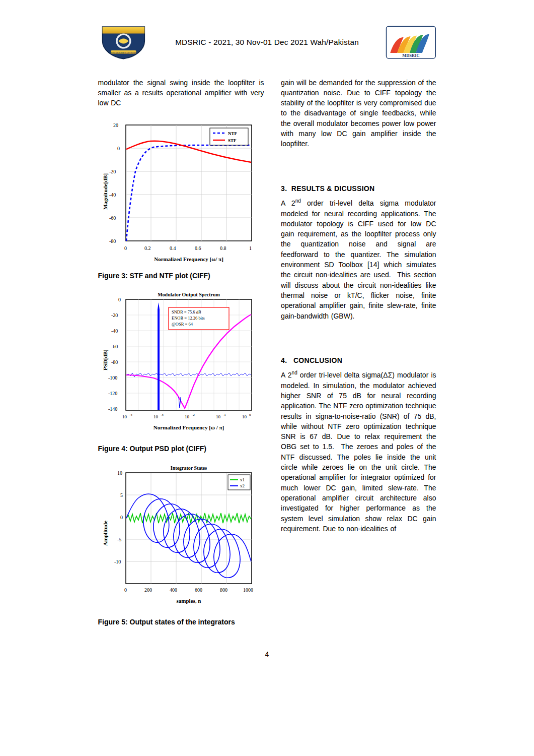UNIVERSITY OF WAH
MDSRIC - 2021, 30 Nov-01 Dec 2021 Wah/Pakistan
MDSRIC
modulator the signal swing inside the loopfilter is smaller as a results operational amplifier with very low DC
20 0 -20 -40 -60 -80 0 0.2 0.4 0.6 0.8 1 Magnitude[dB] Normalized Frequency [ω/ π] NTF STF
Figure 3: STF and NTF plot (CIFF)
Modulator Output Spectrum 0 -20 -40 -60 -80 -100 -120 -140 10-4 10-3 10-2 10-1 100 PSD[dB] Normalized Frequency [ω / π] SNDR = 75.6 dB ENOB = 12.26 bits @OSR = 64
Figure 4: Output PSD plot (CIFF)
Integrator States 10 5 0 -5 -10 0 200 400 600 800 1000 Amplitude samples, n x1 x2
Figure 5: Output states of the integrators
gain will be demanded for the suppression of the quantization noise. Due to CIFF topology the stability of the loopfilter is very compromised due to the disadvantage of single feedbacks, while the overall modulator becomes power low power with many low DC gain amplifier inside the loopfilter.
3. RESULTS & DICUSSION
A 2nd order tri-level delta sigma modulator modeled for neural recording applications. The modulator topology is CIFF used for low DC gain requirement, as the loopfilter process only the quantization noise and signal are feedforward to the quantizer. The simulation environment SD Toolbox [14] which simulates the circuit non-idealities are used. This section will discuss about the circuit non-idealities like thermal noise or kT/C, flicker noise, finite operational amplifier gain, finite slew-rate, finite gain-bandwidth (GBW).
4. CONCLUSION
A 2nd order tri-level delta sigma(ΔΣ) modulator is modeled. In simulation, the modulator achieved higher SNR of 75 dB for neural recording application. The NTF zero optimization technique results in signa-to-noise-ratio (SNR) of 75 dB, while without NTF zero optimization technique SNR is 67 dB. Due to relax requirement the OBG set to 1.5. The zeroes and poles of the NTF discussed. The poles lie inside the unit circle while zeroes lie on the unit circle. The operational amplifier for integrator optimized for much lower DC gain, limited slew-rate. The operational amplifier circuit architecture also investigated for higher performance as the system level simulation show relax DC gain requirement. Due to non-idealities of
4